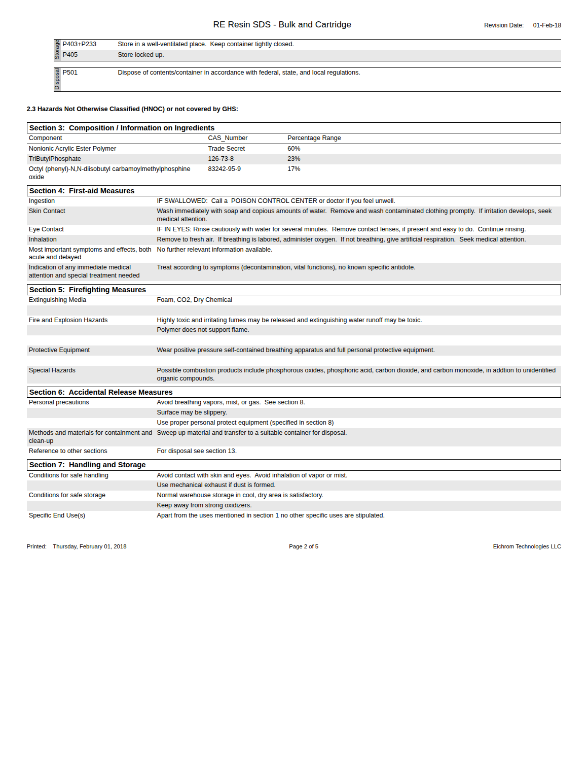RE Resin SDS - Bulk and Cartridge
Revision Date: 01-Feb-18
| Storage | P403+P233 | Store in a well-ventilated place. Keep container tightly closed. |
| P405 | Store locked up. |
| Disposal | P501 | Dispose of contents/container in accordance with federal, state, and local regulations. |
2.3 Hazards Not Otherwise Classified (HNOC) or not covered by GHS:
Section 3: Composition / Information on Ingredients
| Component | CAS_Number | Percentage Range |
| Nonionic Acrylic Ester Polymer | Trade Secret | 60% |
| TriButylPhosphate | 126-73-8 | 23% |
| Octyl (phenyl)-N,N-diisobutyl carbamoylmethylphosphine oxide | 83242-95-9 | 17% |
Section 4: First-aid Measures
| Ingestion | IF SWALLOWED: Call a POISON CONTROL CENTER or doctor if you feel unwell. |
| Skin Contact | Wash immediately with soap and copious amounts of water. Remove and wash contaminated clothing promptly. If irritation develops, seek medical attention. |
| Eye Contact | IF IN EYES: Rinse cautiously with water for several minutes. Remove contact lenses, if present and easy to do. Continue rinsing. |
| Inhalation | Remove to fresh air. If breathing is labored, administer oxygen. If not breathing, give artificial respiration. Seek medical attention. |
| Most important symptoms and effects, both acute and delayed | No further relevant information available. |
| Indication of any immediate medical attention and special treatment needed | Treat according to symptoms (decontamination, vital functions), no known specific antidote. |
Section 5: Firefighting Measures
| Extinguishing Media | Foam, CO2, Dry Chemical |
| Fire and Explosion Hazards | Highly toxic and irritating fumes may be released and extinguishing water runoff may be toxic. |
| | Polymer does not support flame. |
| Protective Equipment | Wear positive pressure self-contained breathing apparatus and full personal protective equipment. |
| Special Hazards | Possible combustion products include phosphorous oxides, phosphoric acid, carbon dioxide, and carbon monoxide, in addtion to unidentified organic compounds. |
Section 6: Accidental Release Measures
| Personal precautions | Avoid breathing vapors, mist, or gas. See section 8. |
| | Surface may be slippery. |
| | Use proper personal protect equipment (specified in section 8) |
| Methods and materials for containment and clean-up | Sweep up material and transfer to a suitable container for disposal. |
| Reference to other sections | For disposal see section 13. |
Section 7: Handling and Storage
| Conditions for safe handling | Avoid contact with skin and eyes. Avoid inhalation of vapor or mist. |
| | Use mechanical exhaust if dust is formed. |
| Conditions for safe storage | Normal warehouse storage in cool, dry area is satisfactory. |
| | Keep away from strong oxidizers. |
| Specific End Use(s) | Apart from the uses mentioned in section 1 no other specific uses are stipulated. |
Printed: Thursday, February 01, 2018
Page 2 of 5
Eichrom Technologies LLC